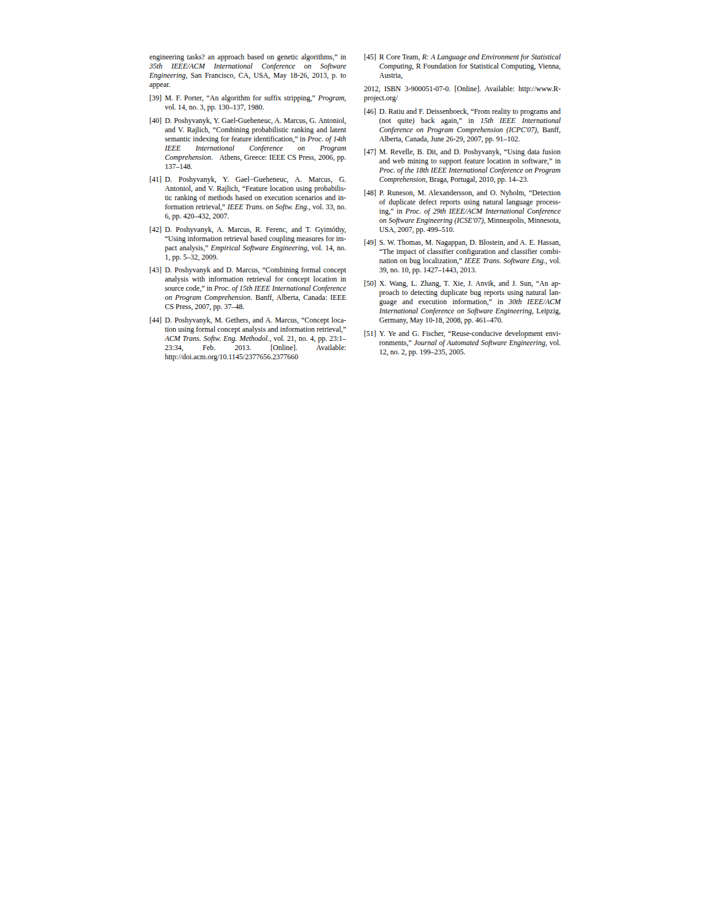engineering tasks? an approach based on genetic algorithms,” in 35th IEEE/ACM International Conference on Software Engineering, San Francisco, CA, USA, May 18-26, 2013, p. to appear.
[39]
M. F. Porter, “An algorithm for suffix stripping,” Program, vol. 14, no. 3, pp. 130–137, 1980.
[40]
D. Poshyvanyk, Y. Gael-Gueheneuc, A. Marcus, G. Antoniol, and V. Rajlich, “Combining probabilistic ranking and latent semantic indexing for feature identification,” in Proc. of 14th IEEE International Conference on Program Comprehension. Athens, Greece: IEEE CS Press, 2006, pp. 137–148.
[41]
D. Poshyvanyk, Y. Gael−Gueheneuc, A. Marcus, G. Antoniol, and V. Rajlich, “Feature location using probabilistic ranking of methods based on execution scenarios and information retrieval,” IEEE Trans. on Softw. Eng., vol. 33, no. 6, pp. 420–432, 2007.
[42]
D. Poshyvanyk, A. Marcus, R. Ferenc, and T. Gyimóthy, “Using information retrieval based coupling measures for impact analysis,” Empirical Software Engineering, vol. 14, no. 1, pp. 5–32, 2009.
[43]
D. Poshyvanyk and D. Marcus, “Combining formal concept analysis with information retrieval for concept location in source code,” in Proc. of 15th IEEE International Conference on Program Comprehension. Banff, Alberta, Canada: IEEE CS Press, 2007, pp. 37–48.
[44]
D. Poshyvanyk, M. Gethers, and A. Marcus, “Concept location using formal concept analysis and information retrieval,” ACM Trans. Softw. Eng. Methodol., vol. 21, no. 4, pp. 23:1–23:34, Feb. 2013. [Online]. Available: http://doi.acm.org/10.1145/2377656.2377660
[45]
R Core Team, R: A Language and Environment for Statistical Computing, R Foundation for Statistical Computing, Vienna, Austria,
2012, ISBN 3-900051-07-0. [Online]. Available: http://www.R-project.org/
[46]
D. Ratiu and F. Deissenboeck, “From reality to programs and (not quite) back again,” in 15th IEEE International Conference on Program Comprehension (ICPC'07), Banff, Alberta, Canada, June 26-29, 2007, pp. 91–102.
[47]
M. Revelle, B. Dit, and D. Poshyvanyk, “Using data fusion and web mining to support feature location in software,” in Proc. of the 18th IEEE International Conference on Program Comprehension, Braga, Portugal, 2010, pp. 14–23.
[48]
P. Runeson, M. Alexandersson, and O. Nyholm, “Detection of duplicate defect reports using natural language processing,” in Proc. of 29th IEEE/ACM International Conference on Software Engineering (ICSE'07), Minneapolis, Minnesota, USA, 2007, pp. 499–510.
[49]
S. W. Thomas, M. Nagappan, D. Blostein, and A. E. Hassan, “The impact of classifier configuration and classifier combination on bug localization,” IEEE Trans. Software Eng., vol. 39, no. 10, pp. 1427–1443, 2013.
[50]
X. Wang, L. Zhang, T. Xie, J. Anvik, and J. Sun, “An approach to detecting duplicate bug reports using natural language and execution information,” in 30th IEEE/ACM International Conference on Software Engineering, Leipzig, Germany, May 10-18, 2008, pp. 461–470.
[51]
Y. Ye and G. Fischer, “Reuse-conducive development environments,” Journal of Automated Software Engineering, vol. 12, no. 2, pp. 199–235, 2005.